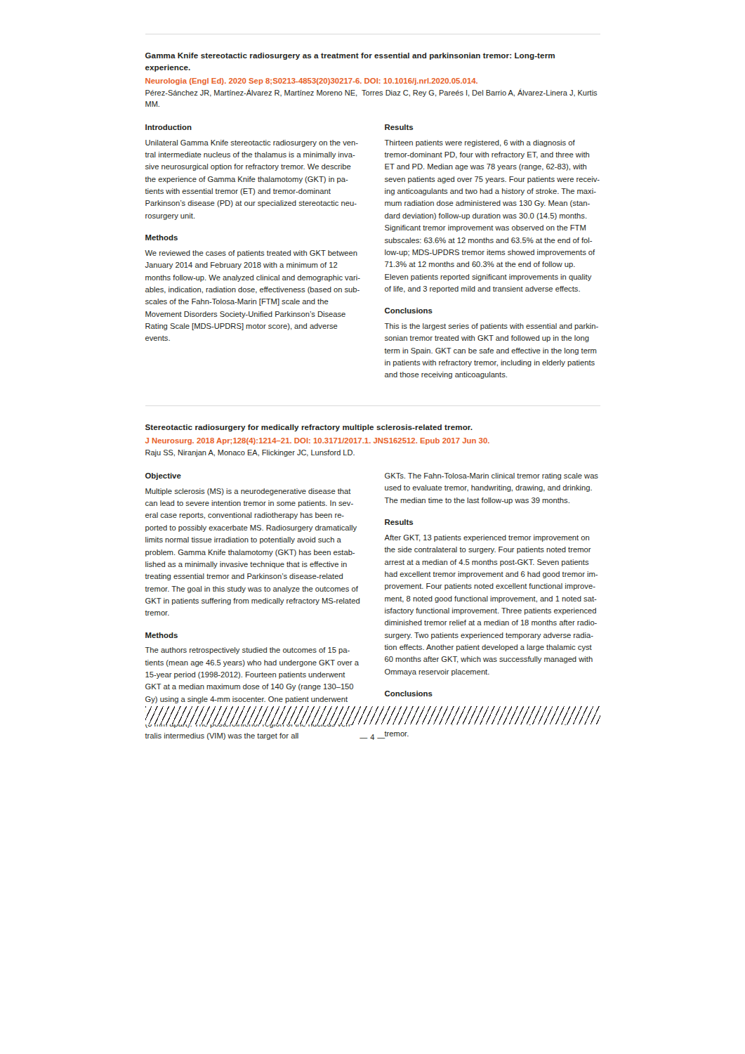Gamma Knife stereotactic radiosurgery as a treatment for essential and parkinsonian tremor: Long-term experience.
Neurologia (Engl Ed). 2020 Sep 8;S0213-4853(20)30217-6. DOI: 10.1016/j.nrl.2020.05.014.
Pérez-Sánchez JR, Martínez-Álvarez R, Martínez Moreno NE, Torres Diaz C, Rey G, Pareés I, Del Barrio A, Álvarez-Linera J, Kurtis MM.
Introduction
Unilateral Gamma Knife stereotactic radiosurgery on the ventral intermediate nucleus of the thalamus is a minimally invasive neurosurgical option for refractory tremor. We describe the experience of Gamma Knife thalamotomy (GKT) in patients with essential tremor (ET) and tremor-dominant Parkinson’s disease (PD) at our specialized stereotactic neurosurgery unit.
Methods
We reviewed the cases of patients treated with GKT between January 2014 and February 2018 with a minimum of 12 months follow-up. We analyzed clinical and demographic variables, indication, radiation dose, effectiveness (based on subscales of the Fahn-Tolosa-Marin [FTM] scale and the Movement Disorders Society-Unified Parkinson’s Disease Rating Scale [MDS-UPDRS] motor score), and adverse events.
Results
Thirteen patients were registered, 6 with a diagnosis of tremor-dominant PD, four with refractory ET, and three with ET and PD. Median age was 78 years (range, 62-83), with seven patients aged over 75 years. Four patients were receiving anticoagulants and two had a history of stroke. The maximum radiation dose administered was 130 Gy. Mean (standard deviation) follow-up duration was 30.0 (14.5) months. Significant tremor improvement was observed on the FTM subscales: 63.6% at 12 months and 63.5% at the end of follow-up; MDS-UPDRS tremor items showed improvements of 71.3% at 12 months and 60.3% at the end of follow up. Eleven patients reported significant improvements in quality of life, and 3 reported mild and transient adverse effects.
Conclusions
This is the largest series of patients with essential and parkinsonian tremor treated with GKT and followed up in the long term in Spain. GKT can be safe and effective in the long term in patients with refractory tremor, including in elderly patients and those receiving anticoagulants.
Stereotactic radiosurgery for medically refractory multiple sclerosis-related tremor.
J Neurosurg. 2018 Apr;128(4):1214–21. DOI: 10.3171/2017.1. JNS162512. Epub 2017 Jun 30.
Raju SS, Niranjan A, Monaco EA, Flickinger JC, Lunsford LD.
Objective
Multiple sclerosis (MS) is a neurodegenerative disease that can lead to severe intention tremor in some patients. In several case reports, conventional radiotherapy has been reported to possibly exacerbate MS. Radiosurgery dramatically limits normal tissue irradiation to potentially avoid such a problem. Gamma Knife thalamotomy (GKT) has been established as a minimally invasive technique that is effective in treating essential tremor and Parkinson’s disease-related tremor. The goal in this study was to analyze the outcomes of GKT in patients suffering from medically refractory MS-related tremor.
Methods
The authors retrospectively studied the outcomes of 15 patients (mean age 46.5 years) who had undergone GKT over a 15-year period (1998-2012). Fourteen patients underwent GKT at a median maximum dose of 140 Gy (range 130–150 Gy) using a single 4-mm isocenter. One patient underwent GKT at a dose of 140 Gy delivered via two 4-mm isocenters (3 mm apart). The posteroinferior region of the nucleus ventralis intermedius (VIM) was the target for all
GKTs. The Fahn-Tolosa-Marin clinical tremor rating scale was used to evaluate tremor, handwriting, drawing, and drinking. The median time to the last follow-up was 39 months.
Results
After GKT, 13 patients experienced tremor improvement on the side contralateral to surgery. Four patients noted tremor arrest at a median of 4.5 months post-GKT. Seven patients had excellent tremor improvement and 6 had good tremor improvement. Four patients noted excellent functional improvement, 8 noted good functional improvement, and 1 noted satisfactory functional improvement. Three patients experienced diminished tremor relief at a median of 18 months after radiosurgery. Two patients experienced temporary adverse radiation effects. Another patient developed a large thalamic cyst 60 months after GKT, which was successfully managed with Ommaya reservoir placement.
Conclusions
Gamma Knife thalamotomy was found to be a minimally invasive and beneficial procedure for medically refractory MS tremor.
— 4 —